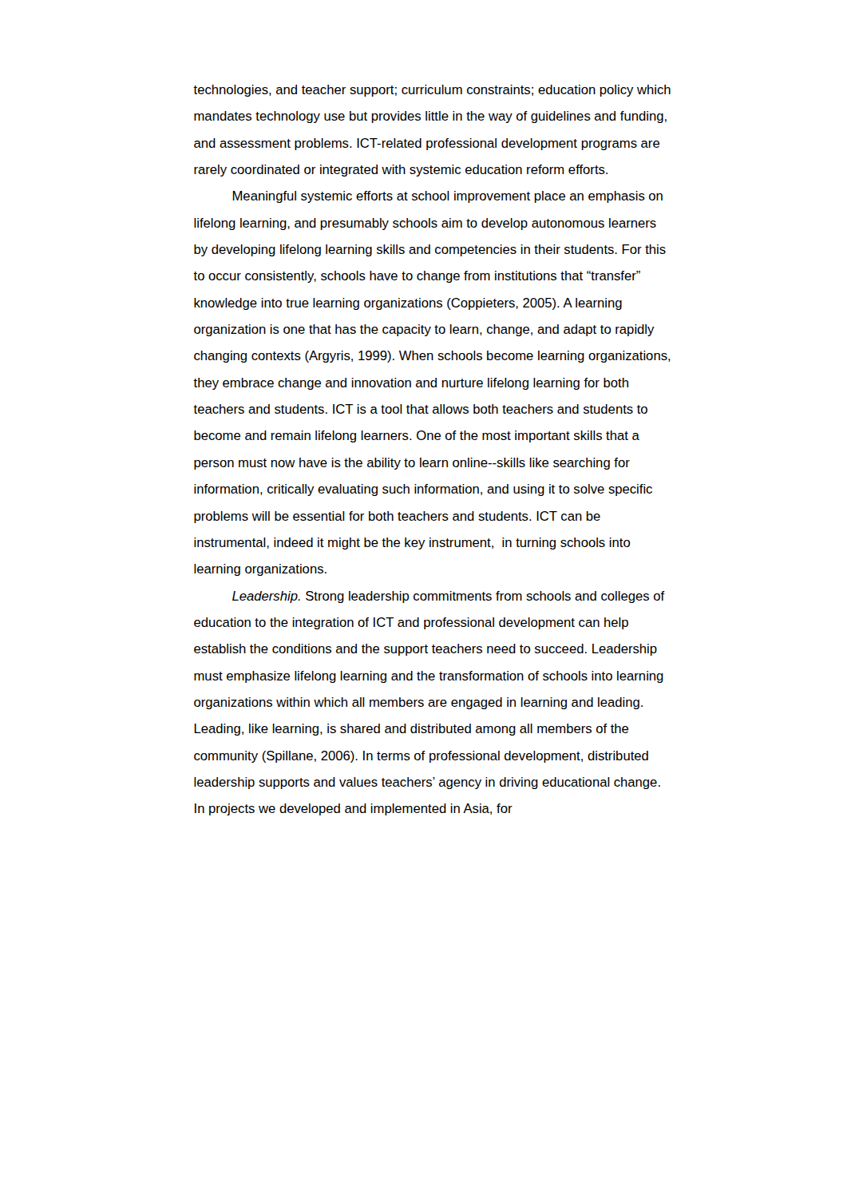technologies, and teacher support; curriculum constraints; education policy which mandates technology use but provides little in the way of guidelines and funding, and assessment problems. ICT-related professional development programs are rarely coordinated or integrated with systemic education reform efforts.
Meaningful systemic efforts at school improvement place an emphasis on lifelong learning, and presumably schools aim to develop autonomous learners by developing lifelong learning skills and competencies in their students. For this to occur consistently, schools have to change from institutions that “transfer” knowledge into true learning organizations (Coppieters, 2005). A learning organization is one that has the capacity to learn, change, and adapt to rapidly changing contexts (Argyris, 1999). When schools become learning organizations, they embrace change and innovation and nurture lifelong learning for both teachers and students. ICT is a tool that allows both teachers and students to become and remain lifelong learners. One of the most important skills that a person must now have is the ability to learn online--skills like searching for information, critically evaluating such information, and using it to solve specific problems will be essential for both teachers and students. ICT can be instrumental, indeed it might be the key instrument, in turning schools into learning organizations.
Leadership. Strong leadership commitments from schools and colleges of education to the integration of ICT and professional development can help establish the conditions and the support teachers need to succeed. Leadership must emphasize lifelong learning and the transformation of schools into learning organizations within which all members are engaged in learning and leading. Leading, like learning, is shared and distributed among all members of the community (Spillane, 2006). In terms of professional development, distributed leadership supports and values teachers’ agency in driving educational change. In projects we developed and implemented in Asia, for